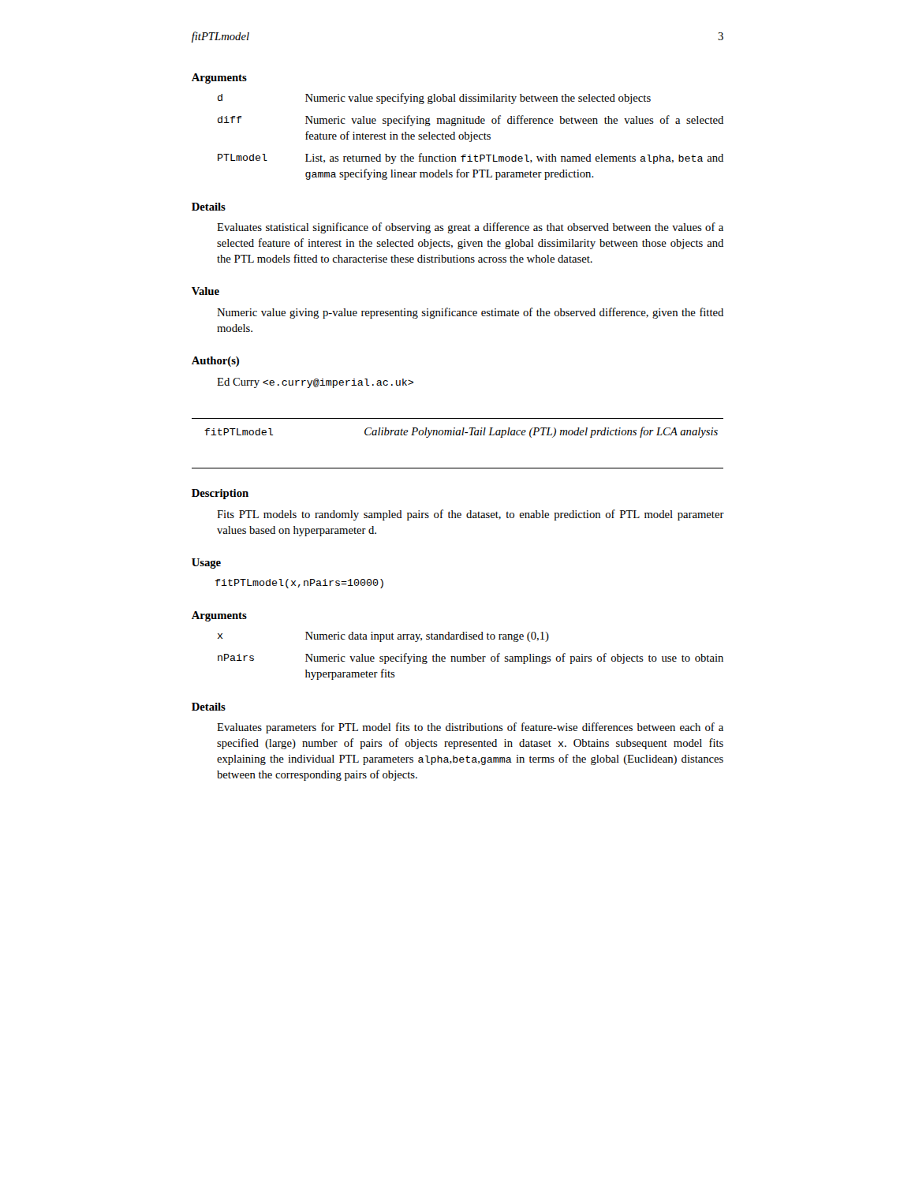fitPTLmodel 3
Arguments
d
Numeric value specifying global dissimilarity between the selected objects
diff
Numeric value specifying magnitude of difference between the values of a selected feature of interest in the selected objects
PTLmodel
List, as returned by the function fitPTLmodel, with named elements alpha, beta and gamma specifying linear models for PTL parameter prediction.
Details
Evaluates statistical significance of observing as great a difference as that observed between the values of a selected feature of interest in the selected objects, given the global dissimilarity between those objects and the PTL models fitted to characterise these distributions across the whole dataset.
Value
Numeric value giving p-value representing significance estimate of the observed difference, given the fitted models.
Author(s)
Ed Curry <e.curry@imperial.ac.uk>
fitPTLmodel Calibrate Polynomial-Tail Laplace (PTL) model prdictions for LCA analysis
Description
Fits PTL models to randomly sampled pairs of the dataset, to enable prediction of PTL model parameter values based on hyperparameter d.
Usage
fitPTLmodel(x,nPairs=10000)
Arguments
x
Numeric data input array, standardised to range (0,1)
nPairs
Numeric value specifying the number of samplings of pairs of objects to use to obtain hyperparameter fits
Details
Evaluates parameters for PTL model fits to the distributions of feature-wise differences between each of a specified (large) number of pairs of objects represented in dataset x. Obtains subsequent model fits explaining the individual PTL parameters alpha,beta,gamma in terms of the global (Euclidean) distances between the corresponding pairs of objects.